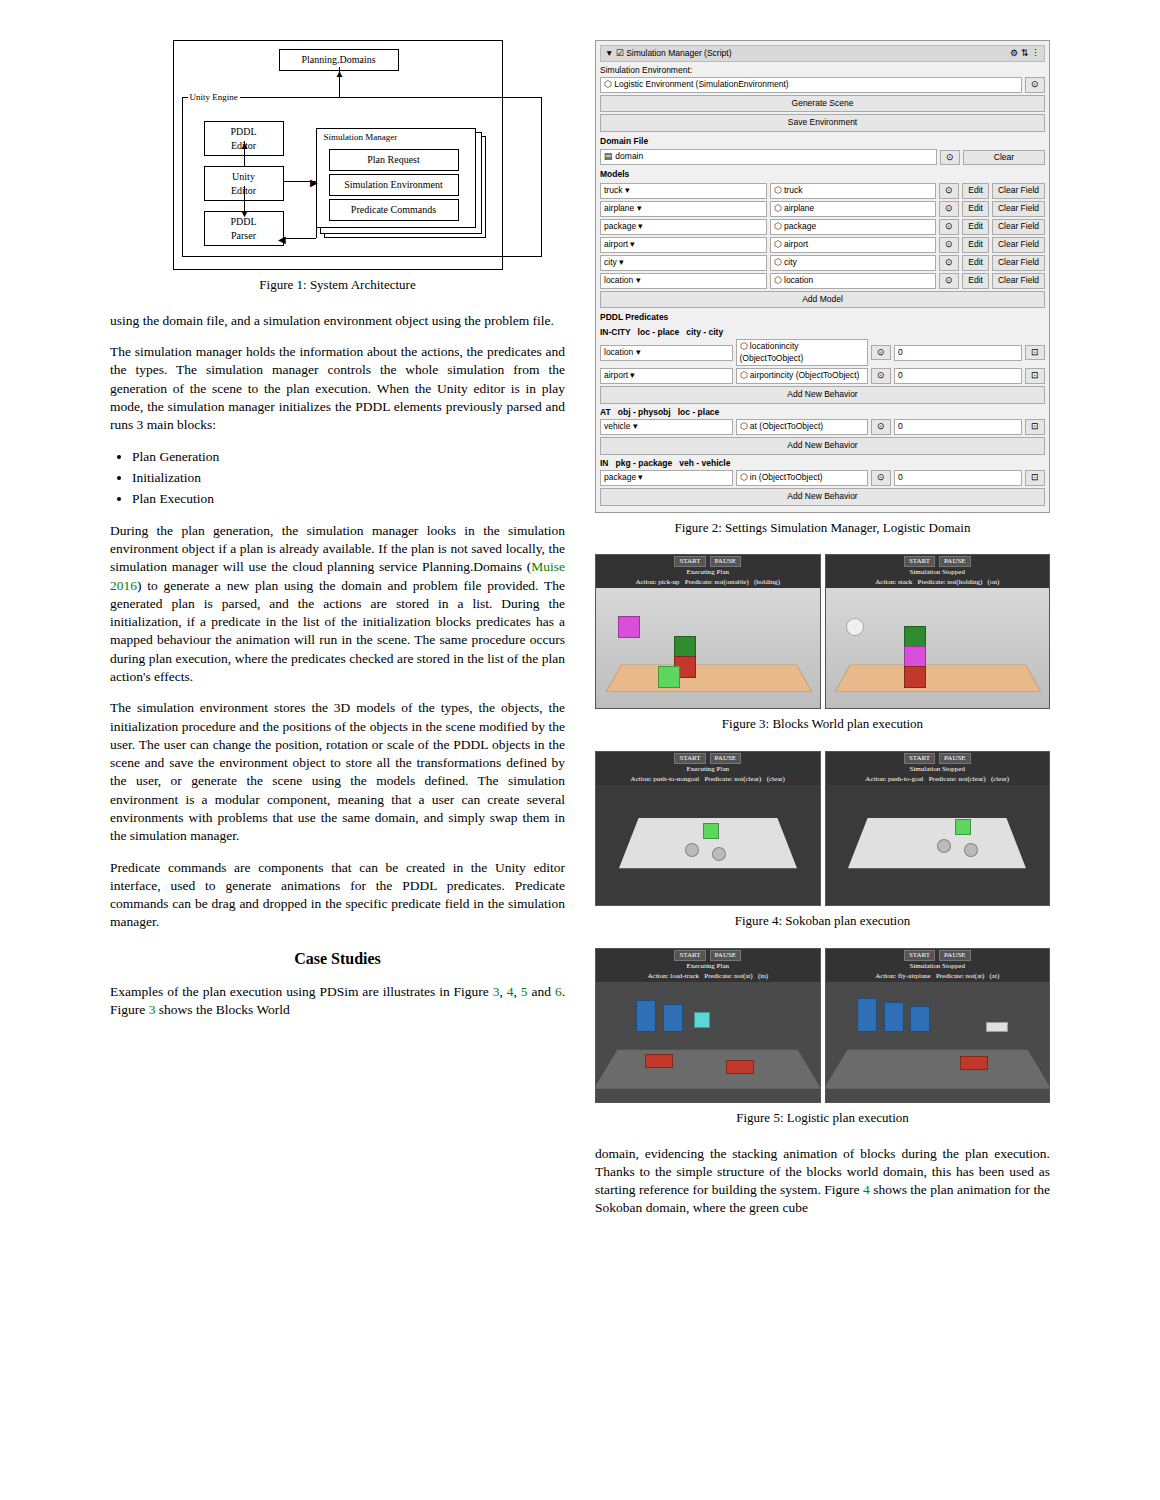Planning.Domains
▲
Unity Engine
PDDL
Editor
Unity
Editor
PDDL
Parser
Simulation Manager
Plan Request
Simulation Environment
Predicate Commands
▲
▼
▶
◀
Figure 1: System Architecture
using the domain file, and a simulation environment object using the problem file.
The simulation manager holds the information about the actions, the predicates and the types. The simulation manager controls the whole simulation from the generation of the scene to the plan execution. When the Unity editor is in play mode, the simulation manager initializes the PDDL elements previously parsed and runs 3 main blocks:
Plan Generation
Initialization
Plan Execution
During the plan generation, the simulation manager looks in the simulation environment object if a plan is already available. If the plan is not saved locally, the simulation manager will use the cloud planning service Planning.Domains (Muise 2016) to generate a new plan using the domain and problem file provided. The generated plan is parsed, and the actions are stored in a list. During the initialization, if a predicate in the list of the initialization blocks predicates has a mapped behaviour the animation will run in the scene. The same procedure occurs during plan execution, where the predicates checked are stored in the list of the plan action's effects.
The simulation environment stores the 3D models of the types, the objects, the initialization procedure and the positions of the objects in the scene modified by the user. The user can change the position, rotation or scale of the PDDL objects in the scene and save the environment object to store all the transformations defined by the user, or generate the scene using the models defined. The simulation environment is a modular component, meaning that a user can create several environments with problems that use the same domain, and simply swap them in the simulation manager.
Predicate commands are components that can be created in the Unity editor interface, used to generate animations for the PDDL predicates. Predicate commands can be drag and dropped in the specific predicate field in the simulation manager.
Case Studies
Examples of the plan execution using PDSim are illustrates in Figure 3, 4, 5 and 6. Figure 3 shows the Blocks World
▼ ☑ Simulation Manager (Script) ⚙ ⇅ ⋮
Simulation Environment:
⬡ Logistic Environment (SimulationEnvironment)
⊙
Generate Scene
Save Environment
Domain File
▤ domain
⊙
Clear
Models
truck ▾
⬡ truck
⊙
Edit
Clear Field
airplane ▾
⬡ airplane
⊙
Edit
Clear Field
package ▾
⬡ package
⊙
Edit
Clear Field
airport ▾
⬡ airport
⊙
Edit
Clear Field
city ▾
⬡ city
⊙
Edit
Clear Field
location ▾
⬡ location
⊙
Edit
Clear Field
Add Model
PDDL Predicates
IN-CITY loc - place city - city
location ▾
⬡ locationincity (ObjectToObject)
⊙
0
⊡
airport ▾
⬡ airportincity (ObjectToObject)
⊙
0
⊡
Add New Behavior
AT obj - physobj loc - place
vehicle ▾
⬡ at (ObjectToObject)
⊙
0
⊡
Add New Behavior
IN pkg - package veh - vehicle
package ▾
⬡ in (ObjectToObject)
⊙
0
⊡
Add New Behavior
Figure 2: Settings Simulation Manager, Logistic Domain
START PAUSE
Executing Plan
Action: pick-up Predicate: not(ontable) (holding)
START PAUSE
Simulation Stopped
Action: stack Predicate: not(holding) (on)
Figure 3: Blocks World plan execution
START PAUSE
Executing Plan
Action: push-to-nongoal Predicate: not(clear) (clear)
START PAUSE
Simulation Stopped
Action: push-to-goal Predicate: not(clear) (clear)
Figure 4: Sokoban plan execution
START PAUSE
Executing Plan
Action: load-truck Predicate: not(at) (in)
START PAUSE
Simulation Stopped
Action: fly-airplane Predicate: not(at) (at)
Figure 5: Logistic plan execution
domain, evidencing the stacking animation of blocks during the plan execution. Thanks to the simple structure of the blocks world domain, this has been used as starting reference for building the system. Figure 4 shows the plan animation for the Sokoban domain, where the green cube